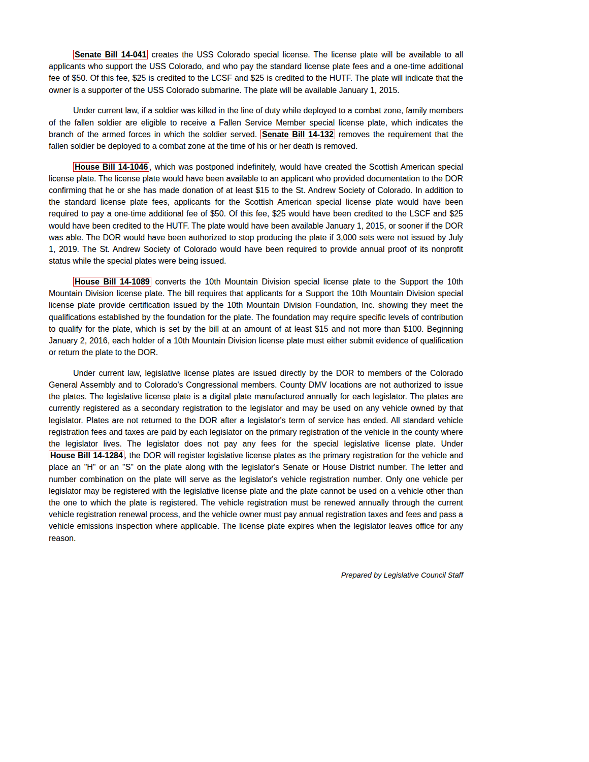Senate Bill 14-041 creates the USS Colorado special license. The license plate will be available to all applicants who support the USS Colorado, and who pay the standard license plate fees and a one-time additional fee of $50. Of this fee, $25 is credited to the LCSF and $25 is credited to the HUTF. The plate will indicate that the owner is a supporter of the USS Colorado submarine. The plate will be available January 1, 2015.
Under current law, if a soldier was killed in the line of duty while deployed to a combat zone, family members of the fallen soldier are eligible to receive a Fallen Service Member special license plate, which indicates the branch of the armed forces in which the soldier served. Senate Bill 14-132 removes the requirement that the fallen soldier be deployed to a combat zone at the time of his or her death is removed.
House Bill 14-1046, which was postponed indefinitely, would have created the Scottish American special license plate. The license plate would have been available to an applicant who provided documentation to the DOR confirming that he or she has made donation of at least $15 to the St. Andrew Society of Colorado. In addition to the standard license plate fees, applicants for the Scottish American special license plate would have been required to pay a one-time additional fee of $50. Of this fee, $25 would have been credited to the LSCF and $25 would have been credited to the HUTF. The plate would have been available January 1, 2015, or sooner if the DOR was able. The DOR would have been authorized to stop producing the plate if 3,000 sets were not issued by July 1, 2019. The St. Andrew Society of Colorado would have been required to provide annual proof of its nonprofit status while the special plates were being issued.
House Bill 14-1089 converts the 10th Mountain Division special license plate to the Support the 10th Mountain Division license plate. The bill requires that applicants for a Support the 10th Mountain Division special license plate provide certification issued by the 10th Mountain Division Foundation, Inc. showing they meet the qualifications established by the foundation for the plate. The foundation may require specific levels of contribution to qualify for the plate, which is set by the bill at an amount of at least $15 and not more than $100. Beginning January 2, 2016, each holder of a 10th Mountain Division license plate must either submit evidence of qualification or return the plate to the DOR.
Under current law, legislative license plates are issued directly by the DOR to members of the Colorado General Assembly and to Colorado's Congressional members. County DMV locations are not authorized to issue the plates. The legislative license plate is a digital plate manufactured annually for each legislator. The plates are currently registered as a secondary registration to the legislator and may be used on any vehicle owned by that legislator. Plates are not returned to the DOR after a legislator's term of service has ended. All standard vehicle registration fees and taxes are paid by each legislator on the primary registration of the vehicle in the county where the legislator lives. The legislator does not pay any fees for the special legislative license plate. Under House Bill 14-1284, the DOR will register legislative license plates as the primary registration for the vehicle and place an "H" or an "S" on the plate along with the legislator's Senate or House District number. The letter and number combination on the plate will serve as the legislator's vehicle registration number. Only one vehicle per legislator may be registered with the legislative license plate and the plate cannot be used on a vehicle other than the one to which the plate is registered. The vehicle registration must be renewed annually through the current vehicle registration renewal process, and the vehicle owner must pay annual registration taxes and fees and pass a vehicle emissions inspection where applicable. The license plate expires when the legislator leaves office for any reason.
Prepared by Legislative Council Staff